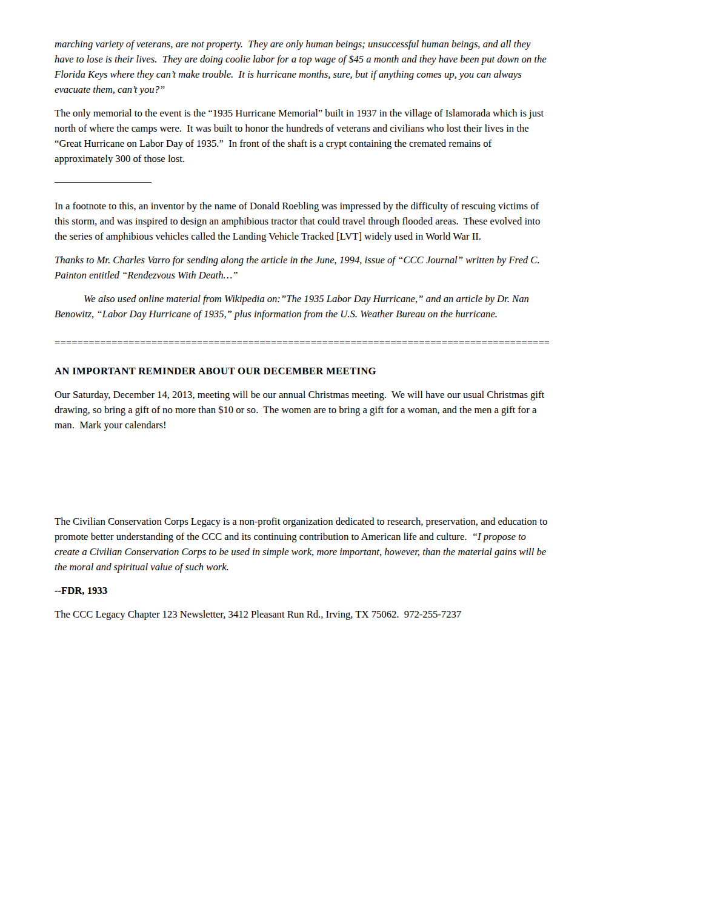marching variety of veterans, are not property. They are only human beings; unsuccessful human beings, and all they have to lose is their lives. They are doing coolie labor for a top wage of $45 a month and they have been put down on the Florida Keys where they can’t make trouble. It is hurricane months, sure, but if anything comes up, you can always evacuate them, can’t you?”
The only memorial to the event is the “1935 Hurricane Memorial” built in 1937 in the village of Islamorada which is just north of where the camps were. It was built to honor the hundreds of veterans and civilians who lost their lives in the “Great Hurricane on Labor Day of 1935.” In front of the shaft is a crypt containing the cremated remains of approximately 300 of those lost.
In a footnote to this, an inventor by the name of Donald Roebling was impressed by the difficulty of rescuing victims of this storm, and was inspired to design an amphibious tractor that could travel through flooded areas. These evolved into the series of amphibious vehicles called the Landing Vehicle Tracked [LVT] widely used in World War II.
Thanks to Mr. Charles Varro for sending along the article in the June, 1994, issue of “CCC Journal” written by Fred C. Painton entitled “Rendezvous With Death…”
We also used online material from Wikipedia on:”The 1935 Labor Day Hurricane,” and an article by Dr. Nan Benowitz, “Labor Day Hurricane of 1935,” plus information from the U.S. Weather Bureau on the hurricane.
=========================================================================================
AN IMPORTANT REMINDER ABOUT OUR DECEMBER MEETING
Our Saturday, December 14, 2013, meeting will be our annual Christmas meeting. We will have our usual Christmas gift drawing, so bring a gift of no more than $10 or so. The women are to bring a gift for a woman, and the men a gift for a man. Mark your calendars!
The Civilian Conservation Corps Legacy is a non-profit organization dedicated to research, preservation, and education to promote better understanding of the CCC and its continuing contribution to American life and culture. “I propose to create a Civilian Conservation Corps to be used in simple work, more important, however, than the material gains will be the moral and spiritual value of such work.
--FDR, 1933
The CCC Legacy Chapter 123 Newsletter, 3412 Pleasant Run Rd., Irving, TX 75062. 972-255-7237